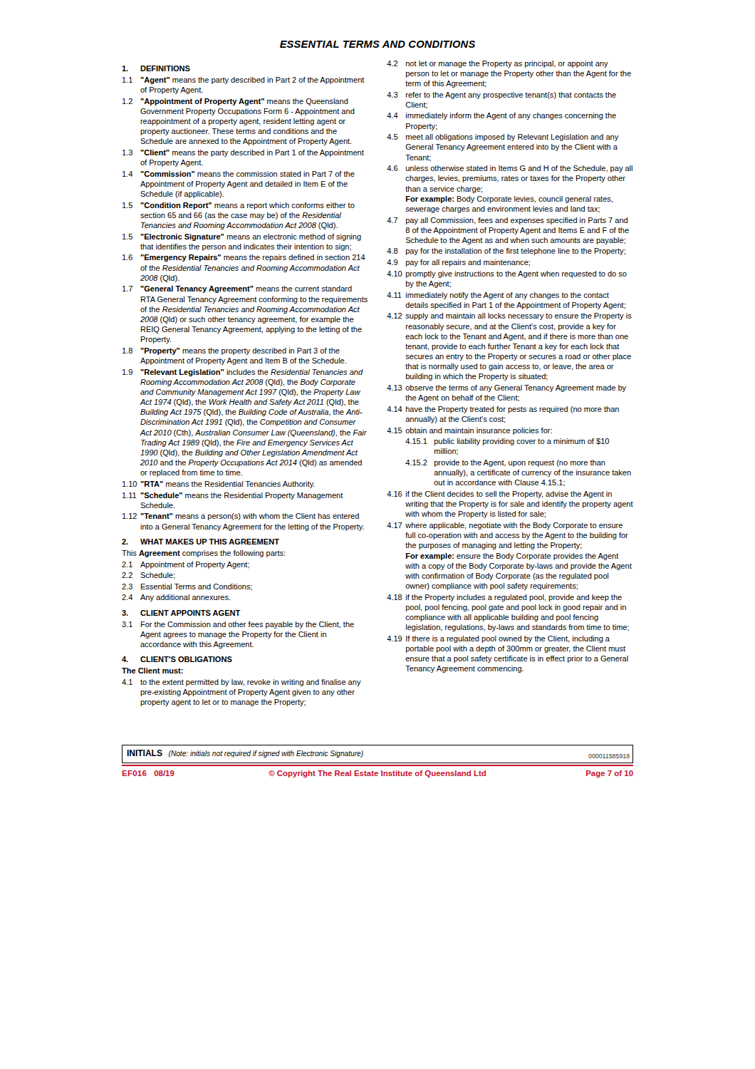ESSENTIAL TERMS AND CONDITIONS
1.
DEFINITIONS
1.1
"Agent" means the party described in Part 2 of the Appointment of Property Agent.
1.2
"Appointment of Property Agent" means the Queensland Government Property Occupations Form 6 - Appointment and reappointment of a property agent, resident letting agent or property auctioneer. These terms and conditions and the Schedule are annexed to the Appointment of Property Agent.
1.3
"Client" means the party described in Part 1 of the Appointment of Property Agent.
1.4
"Commission" means the commission stated in Part 7 of the Appointment of Property Agent and detailed in Item E of the Schedule (if applicable).
1.5
"Condition Report" means a report which conforms either to section 65 and 66 (as the case may be) of the Residential Tenancies and Rooming Accommodation Act 2008 (Qld).
1.5
"Electronic Signature" means an electronic method of signing that identifies the person and indicates their intention to sign;
1.6
"Emergency Repairs" means the repairs defined in section 214 of the Residential Tenancies and Rooming Accommodation Act 2008 (Qld).
1.7
"General Tenancy Agreement" means the current standard RTA General Tenancy Agreement conforming to the requirements of the Residential Tenancies and Rooming Accommodation Act 2008 (Qld) or such other tenancy agreement, for example the REIQ General Tenancy Agreement, applying to the letting of the Property.
1.8
"Property" means the property described in Part 3 of the Appointment of Property Agent and Item B of the Schedule.
1.9
"Relevant Legislation" includes the Residential Tenancies and Rooming Accommodation Act 2008 (Qld), the Body Corporate and Community Management Act 1997 (Qld), the Property Law Act 1974 (Qld), the Work Health and Safety Act 2011 (Qld), the Building Act 1975 (Qld), the Building Code of Australia, the Anti-Discrimination Act 1991 (Qld), the Competition and Consumer Act 2010 (Cth), Australian Consumer Law (Queensland), the Fair Trading Act 1989 (Qld), the Fire and Emergency Services Act 1990 (Qld), the Building and Other Legislation Amendment Act 2010 and the Property Occupations Act 2014 (Qld) as amended or replaced from time to time.
1.10
"RTA" means the Residential Tenancies Authority.
1.11
"Schedule" means the Residential Property Management Schedule.
1.12
"Tenant" means a person(s) with whom the Client has entered into a General Tenancy Agreement for the letting of the Property.
2.
WHAT MAKES UP THIS AGREEMENT
This Agreement comprises the following parts:
2.1
Appointment of Property Agent;
2.2
Schedule;
2.3
Essential Terms and Conditions;
2.4
Any additional annexures.
3.
CLIENT APPOINTS AGENT
3.1
For the Commission and other fees payable by the Client, the Agent agrees to manage the Property for the Client in accordance with this Agreement.
4.
CLIENT'S OBLIGATIONS
The Client must:
4.1
to the extent permitted by law, revoke in writing and finalise any pre-existing Appointment of Property Agent given to any other property agent to let or to manage the Property;
4.2
not let or manage the Property as principal, or appoint any person to let or manage the Property other than the Agent for the term of this Agreement;
4.3
refer to the Agent any prospective tenant(s) that contacts the Client;
4.4
immediately inform the Agent of any changes concerning the Property;
4.5
meet all obligations imposed by Relevant Legislation and any General Tenancy Agreement entered into by the Client with a Tenant;
4.6
unless otherwise stated in Items G and H of the Schedule, pay all charges, levies, premiums, rates or taxes for the Property other than a service charge;
For example: Body Corporate levies, council general rates, sewerage charges and environment levies and land tax;
4.7
pay all Commission, fees and expenses specified in Parts 7 and 8 of the Appointment of Property Agent and Items E and F of the Schedule to the Agent as and when such amounts are payable;
4.8
pay for the installation of the first telephone line to the Property;
4.9
pay for all repairs and maintenance;
4.10
promptly give instructions to the Agent when requested to do so by the Agent;
4.11
immediately notify the Agent of any changes to the contact details specified in Part 1 of the Appointment of Property Agent;
4.12
supply and maintain all locks necessary to ensure the Property is reasonably secure, and at the Client's cost, provide a key for each lock to the Tenant and Agent, and if there is more than one tenant, provide to each further Tenant a key for each lock that secures an entry to the Property or secures a road or other place that is normally used to gain access to, or leave, the area or building in which the Property is situated;
4.13
observe the terms of any General Tenancy Agreement made by the Agent on behalf of the Client;
4.14
have the Property treated for pests as required (no more than annually) at the Client's cost;
4.15
obtain and maintain insurance policies for:
4.15.1
public liability providing cover to a minimum of $10 million;
4.15.2
provide to the Agent, upon request (no more than annually), a certificate of currency of the insurance taken out in accordance with Clause 4.15.1;
4.16
if the Client decides to sell the Property, advise the Agent in writing that the Property is for sale and identify the property agent with whom the Property is listed for sale;
4.17
where applicable, negotiate with the Body Corporate to ensure full co-operation with and access by the Agent to the building for the purposes of managing and letting the Property;
For example: ensure the Body Corporate provides the Agent with a copy of the Body Corporate by-laws and provide the Agent with confirmation of Body Corporate (as the regulated pool owner) compliance with pool safety requirements;
4.18
if the Property includes a regulated pool, provide and keep the pool, pool fencing, pool gate and pool lock in good repair and in compliance with all applicable building and pool fencing legislation, regulations, by-laws and standards from time to time;
4.19
If there is a regulated pool owned by the Client, including a portable pool with a depth of 300mm or greater, the Client must ensure that a pool safety certificate is in effect prior to a General Tenancy Agreement commencing.
INITIALS (Note: initials not required if signed with Electronic Signature) 000011585918
EF01608/19
© Copyright The Real Estate Institute of Queensland Ltd
Page 7 of 10